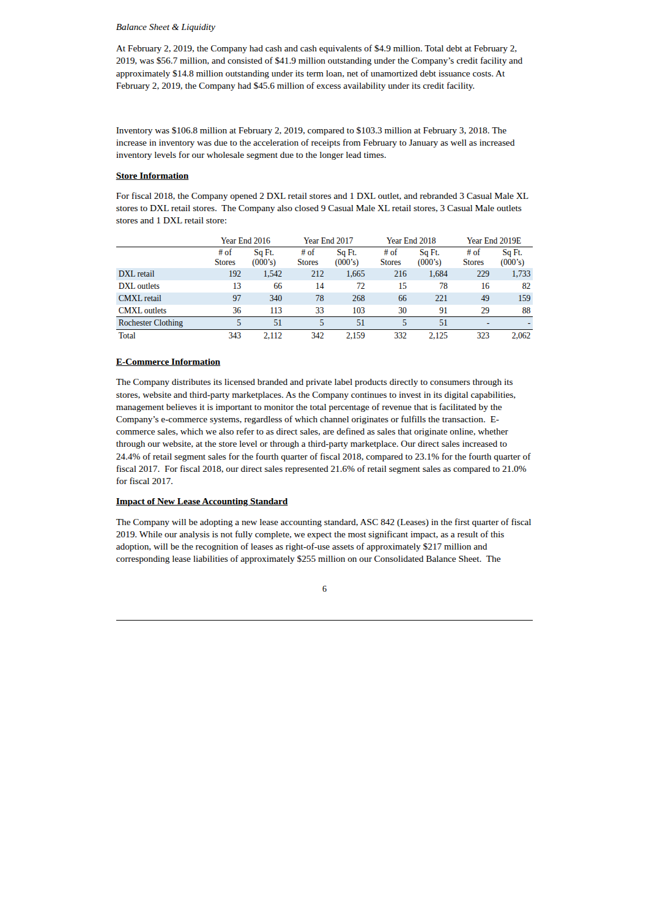Balance Sheet & Liquidity
At February 2, 2019, the Company had cash and cash equivalents of $4.9 million. Total debt at February 2, 2019, was $56.7 million, and consisted of $41.9 million outstanding under the Company’s credit facility and approximately $14.8 million outstanding under its term loan, net of unamortized debt issuance costs. At February 2, 2019, the Company had $45.6 million of excess availability under its credit facility.
Inventory was $106.8 million at February 2, 2019, compared to $103.3 million at February 3, 2018. The increase in inventory was due to the acceleration of receipts from February to January as well as increased inventory levels for our wholesale segment due to the longer lead times.
Store Information
For fiscal 2018, the Company opened 2 DXL retail stores and 1 DXL outlet, and rebranded 3 Casual Male XL stores to DXL retail stores. The Company also closed 9 Casual Male XL retail stores, 3 Casual Male outlets stores and 1 DXL retail store:
| | Year End 2016 | | Year End 2017 | | Year End 2018 | | Year End 2019E |
| --- | --- | --- | --- | --- | --- | --- | --- |
| | # of Stores | Sq Ft. (000’s) | | # of Stores | Sq Ft. (000’s) | | # of Stores | Sq Ft. (000’s) | | # of Stores | Sq Ft. (000’s) |
| DXL retail | 192 | 1,542 | | 212 | 1,665 | | 216 | 1,684 | | 229 | 1,733 |
| DXL outlets | 13 | 66 | | 14 | 72 | | 15 | 78 | | 16 | 82 |
| CMXL retail | 97 | 340 | | 78 | 268 | | 66 | 221 | | 49 | 159 |
| CMXL outlets | 36 | 113 | | 33 | 103 | | 30 | 91 | | 29 | 88 |
| Rochester Clothing | 5 | 51 | | 5 | 51 | | 5 | 51 | | - | - |
| Total | 343 | 2,112 | | 342 | 2,159 | | 332 | 2,125 | | 323 | 2,062 |
E-Commerce Information
The Company distributes its licensed branded and private label products directly to consumers through its stores, website and third-party marketplaces. As the Company continues to invest in its digital capabilities, management believes it is important to monitor the total percentage of revenue that is facilitated by the Company’s e-commerce systems, regardless of which channel originates or fulfills the transaction. E-commerce sales, which we also refer to as direct sales, are defined as sales that originate online, whether through our website, at the store level or through a third-party marketplace. Our direct sales increased to 24.4% of retail segment sales for the fourth quarter of fiscal 2018, compared to 23.1% for the fourth quarter of fiscal 2017. For fiscal 2018, our direct sales represented 21.6% of retail segment sales as compared to 21.0% for fiscal 2017.
Impact of New Lease Accounting Standard
The Company will be adopting a new lease accounting standard, ASC 842 (Leases) in the first quarter of fiscal 2019. While our analysis is not fully complete, we expect the most significant impact, as a result of this adoption, will be the recognition of leases as right-of-use assets of approximately $217 million and corresponding lease liabilities of approximately $255 million on our Consolidated Balance Sheet. The
6